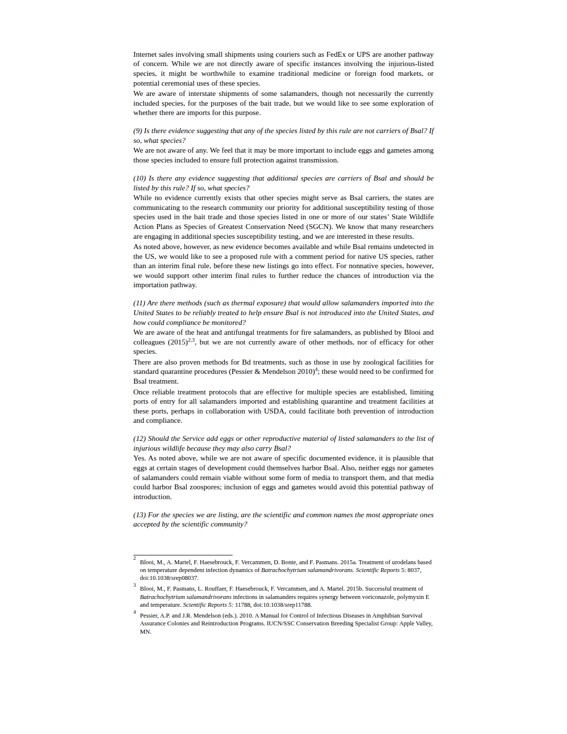Internet sales involving small shipments using couriers such as FedEx or UPS are another pathway of concern. While we are not directly aware of specific instances involving the injurious-listed species, it might be worthwhile to examine traditional medicine or foreign food markets, or potential ceremonial uses of these species.
We are aware of interstate shipments of some salamanders, though not necessarily the currently included species, for the purposes of the bait trade, but we would like to see some exploration of whether there are imports for this purpose.
(9) Is there evidence suggesting that any of the species listed by this rule are not carriers of Bsal? If so, what species?
We are not aware of any. We feel that it may be more important to include eggs and gametes among those species included to ensure full protection against transmission.
(10) Is there any evidence suggesting that additional species are carriers of Bsal and should be listed by this rule? If so, what species?
While no evidence currently exists that other species might serve as Bsal carriers, the states are communicating to the research community our priority for additional susceptibility testing of those species used in the bait trade and those species listed in one or more of our states’ State Wildlife Action Plans as Species of Greatest Conservation Need (SGCN). We know that many researchers are engaging in additional species susceptibility testing, and we are interested in these results.
As noted above, however, as new evidence becomes available and while Bsal remains undetected in the US, we would like to see a proposed rule with a comment period for native US species, rather than an interim final rule, before these new listings go into effect. For nonnative species, however, we would support other interim final rules to further reduce the chances of introduction via the importation pathway.
(11) Are there methods (such as thermal exposure) that would allow salamanders imported into the United States to be reliably treated to help ensure Bsal is not introduced into the United States, and how could compliance be monitored?
We are aware of the heat and antifungal treatments for fire salamanders, as published by Blooi and colleagues (2015)2,3, but we are not currently aware of other methods, nor of efficacy for other species.
There are also proven methods for Bd treatments, such as those in use by zoological facilities for standard quarantine procedures (Pessier & Mendelson 2010)4; these would need to be confirmed for Bsal treatment.
Once reliable treatment protocols that are effective for multiple species are established, limiting ports of entry for all salamanders imported and establishing quarantine and treatment facilities at these ports, perhaps in collaboration with USDA, could facilitate both prevention of introduction and compliance.
(12) Should the Service add eggs or other reproductive material of listed salamanders to the list of injurious wildlife because they may also carry Bsal?
Yes. As noted above, while we are not aware of specific documented evidence, it is plausible that eggs at certain stages of development could themselves harbor Bsal. Also, neither eggs nor gametes of salamanders could remain viable without some form of media to transport them, and that media could harbor Bsal zoospores; inclusion of eggs and gametes would avoid this potential pathway of introduction.
(13) For the species we are listing, are the scientific and common names the most appropriate ones accepted by the scientific community?
2 Blooi, M., A. Martel, F. Haesebrouck, F. Vercammen, D. Bonte, and F. Pasmans. 2015a. Treatment of urodelans based on temperature dependent infection dynamics of Batrachochytrium salamandrivorans. Scientific Reports 5: 8037, doi:10.1038/srep08037.
3 Blooi, M., F. Pasmans, L. Rouffaer, F. Haesebrouck, F. Vercammen, and A. Martel. 2015b. Successful treatment of Batrachochytrium salamandrivorans infections in salamanders requires synergy between voriconazole, polymyxin E and temperature. Scientific Reports 5: 11788, doi:10.1038/srep11788.
4 Pessier, A.P. and J.R. Mendelson (eds.). 2010. A Manual for Control of Infectious Diseases in Amphibian Survival Assurance Colonies and Reintroduction Programs. IUCN/SSC Conservation Breeding Specialist Group: Apple Valley, MN.